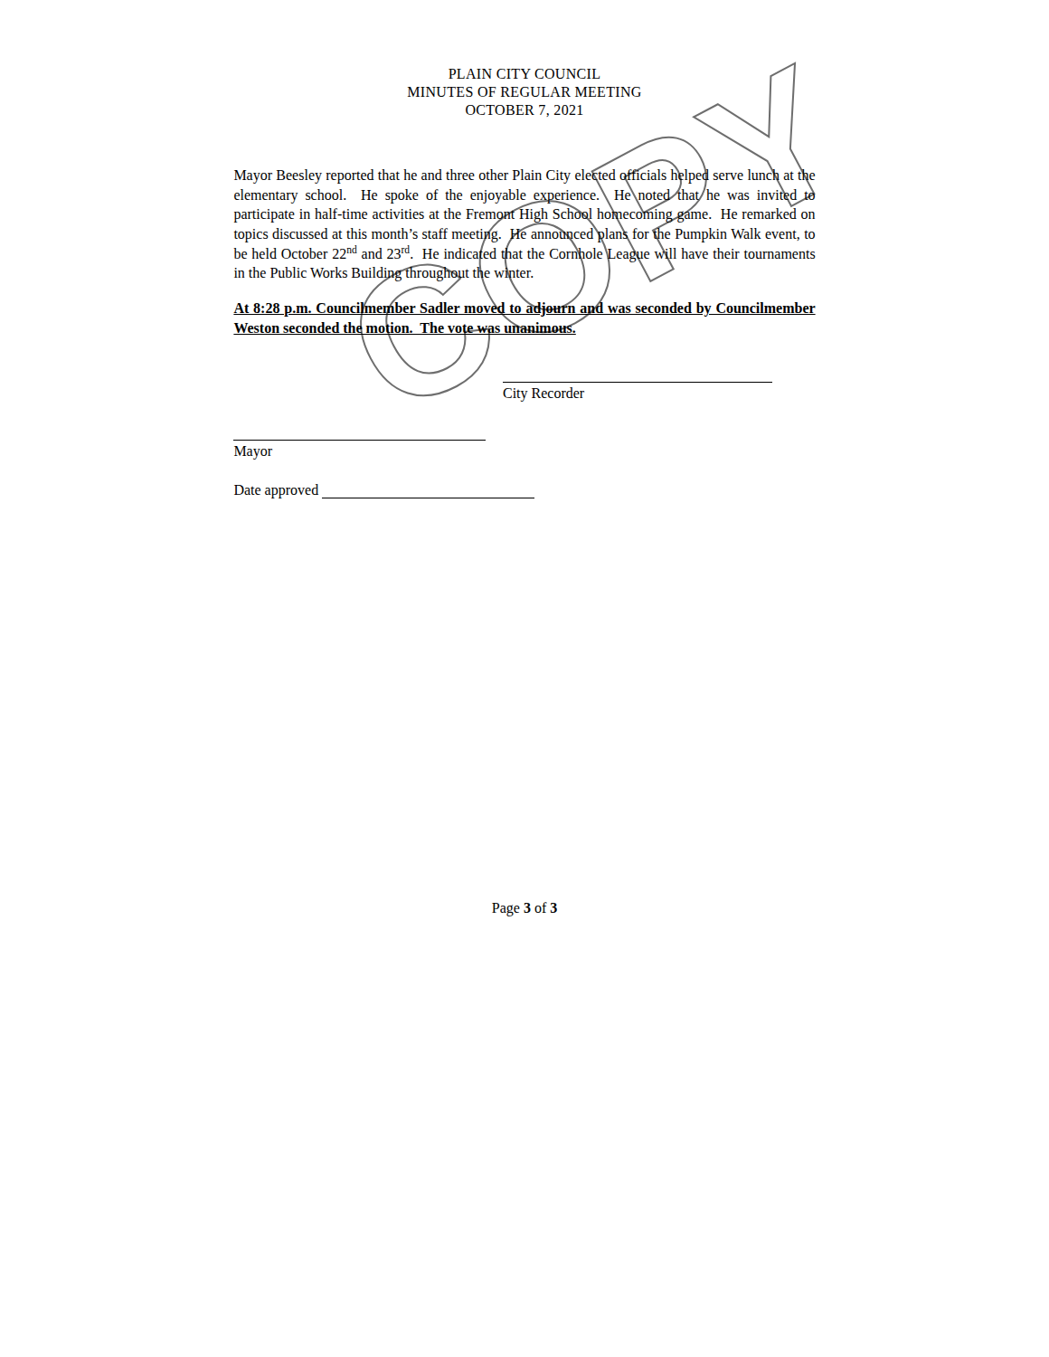PLAIN CITY COUNCIL
MINUTES OF REGULAR MEETING
OCTOBER 7, 2021
COPY
Mayor Beesley reported that he and three other Plain City elected officials helped serve lunch at the elementary school. He spoke of the enjoyable experience. He noted that he was invited to participate in half-time activities at the Fremont High School homecoming game. He remarked on topics discussed at this month’s staff meeting. He announced plans for the Pumpkin Walk event, to be held October 22nd and 23rd. He indicated that the Cornhole League will have their tournaments in the Public Works Building throughout the winter.
At 8:28 p.m. Councilmember Sadler moved to adjourn and was seconded by Councilmember Weston seconded the motion. The vote was unanimous.
City Recorder
Mayor
Date approved
Page 3 of 3